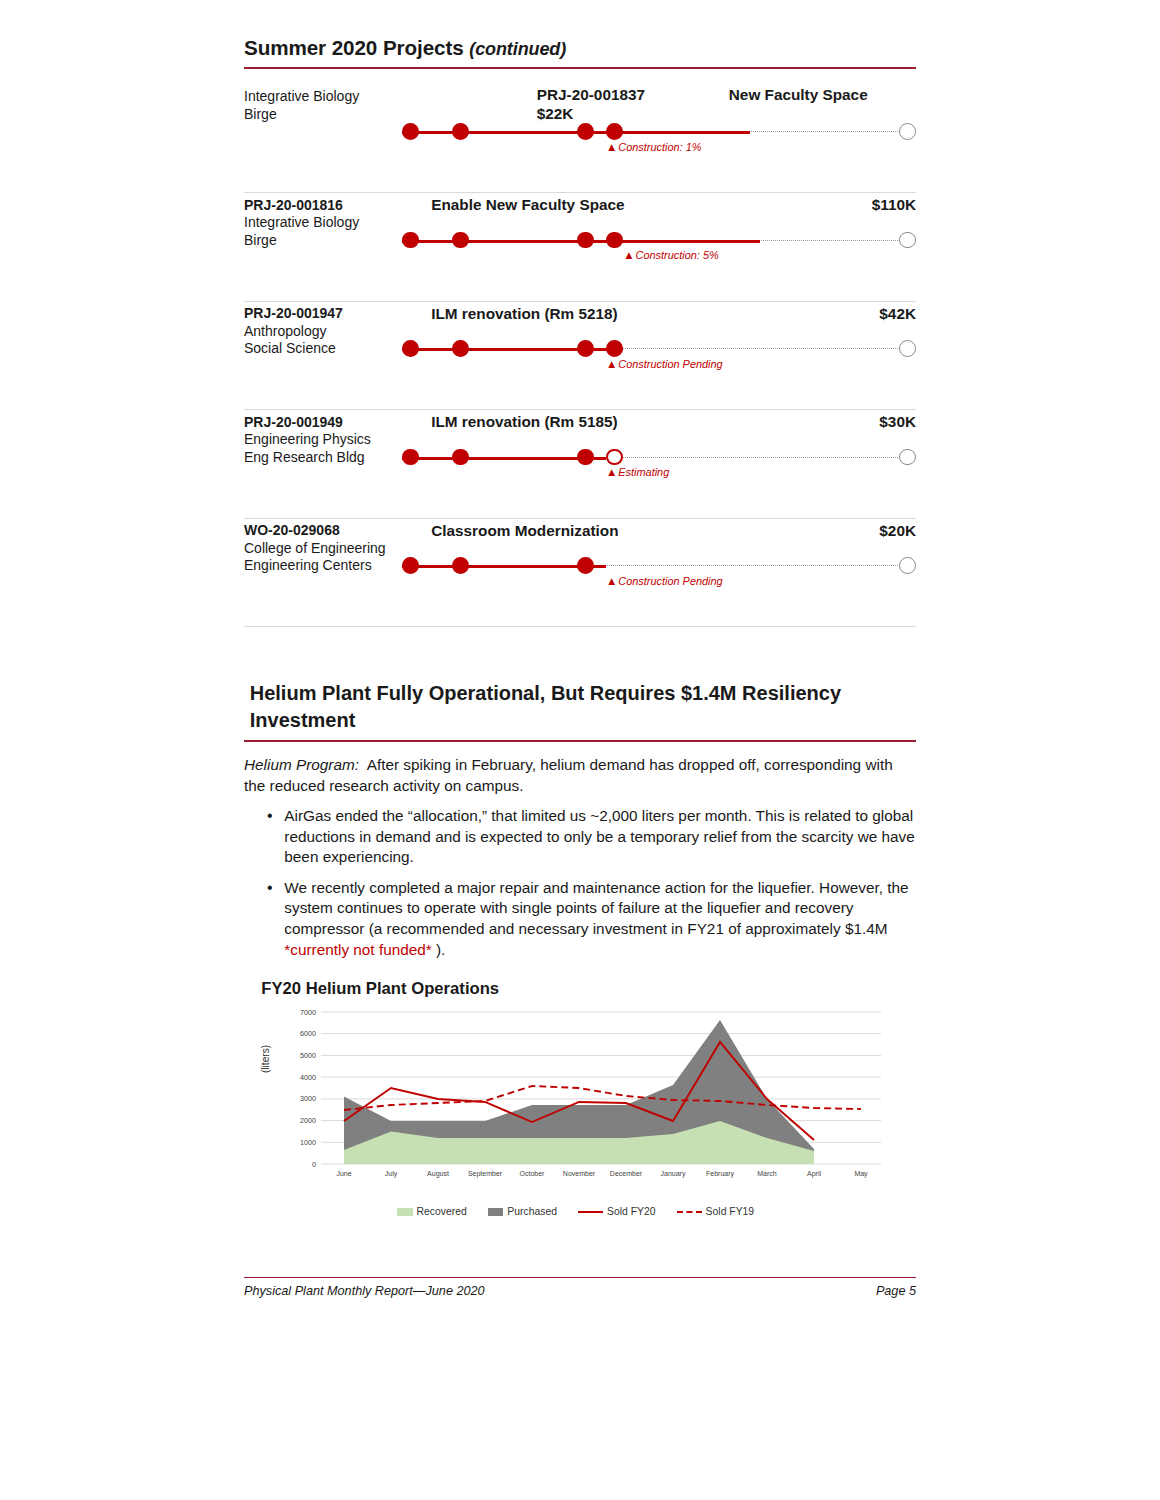Summer 2020 Projects (continued)
Integrative Biology
Birge
PRJ-20-001837
$22K
New Faculty Space
▲Construction: 1%
PRJ-20-001816
Integrative Biology
Birge
Enable New Faculty Space
$110K
▲Construction: 5%
PRJ-20-001947
Anthropology
Social Science
ILM renovation (Rm 5218)
$42K
▲Construction Pending
PRJ-20-001949
Engineering Physics
Eng Research Bldg
ILM renovation (Rm 5185)
$30K
▲Estimating
WO-20-029068
College of Engineering
Engineering Centers
Classroom Modernization
$20K
▲Construction Pending
Helium Plant Fully Operational, But Requires $1.4M Resiliency Investment
Helium Program: After spiking in February, helium demand has dropped off, corresponding with the reduced research activity on campus.
AirGas ended the “allocation,” that limited us ~2,000 liters per month. This is related to global reductions in demand and is expected to only be a temporary relief from the scarcity we have been experiencing.
We recently completed a major repair and maintenance action for the liquefier. However, the system continues to operate with single points of failure at the liquefier and recovery compressor (a recommended and necessary investment in FY21 of approximately $1.4M *currently not funded* ).
FY20 Helium Plant Operations
(liters)
0 1000 2000 3000 4000 5000 6000 7000 June July August September October November December January February March April May
Recovered Purchased Sold FY20 Sold FY19
Physical Plant Monthly Report—June 2020 Page 5